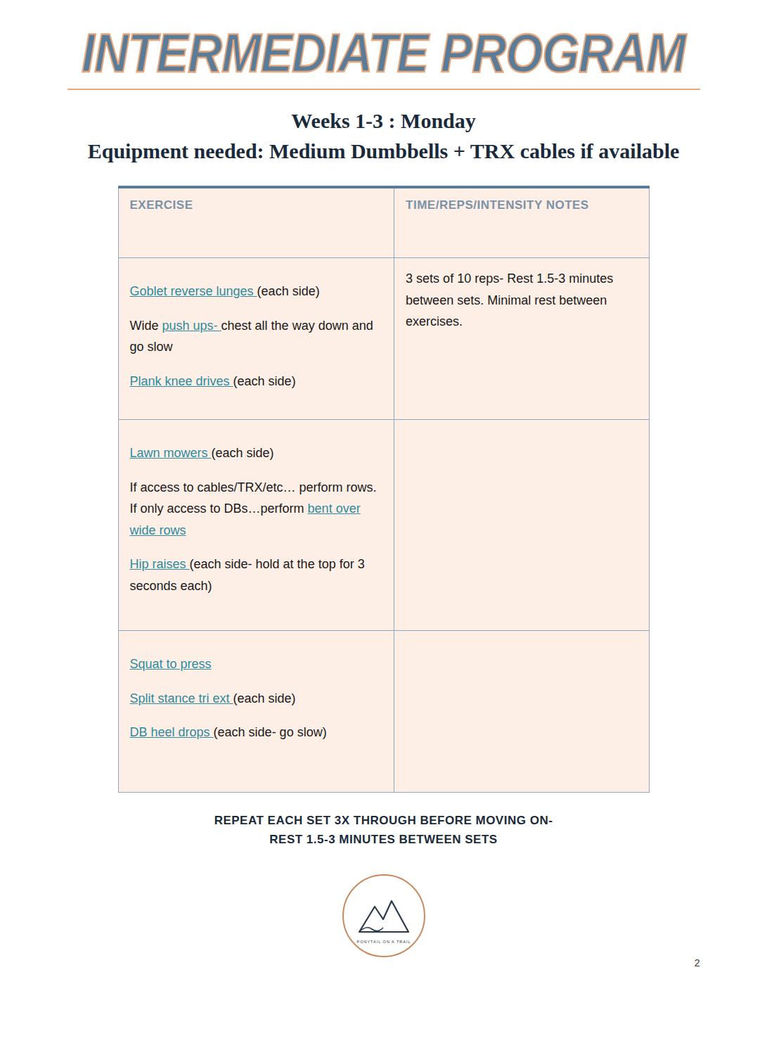INTERMEDIATE PROGRAM
Weeks 1-3 : Monday
Equipment needed: Medium Dumbbells + TRX cables if available
| EXERCISE | TIME/REPS/INTENSITY NOTES |
| --- | --- |
| Goblet reverse lunges (each side) Wide push ups- chest all the way down and go slow Plank knee drives (each side) | 3 sets of 10 reps- Rest 1.5-3 minutes between sets. Minimal rest between exercises. |
| Lawn mowers (each side) If access to cables/TRX/etc… perform rows. If only access to DBs…perform bent over wide rows Hip raises (each side- hold at the top for 3 seconds each) | |
| Squat to press Split stance tri ext (each side) DB heel drops (each side- go slow) | |
REPEAT EACH SET 3X THROUGH BEFORE MOVING ON-
REST 1.5-3 MINUTES BETWEEN SETS
PONYTAIL ON A TRAIL
2